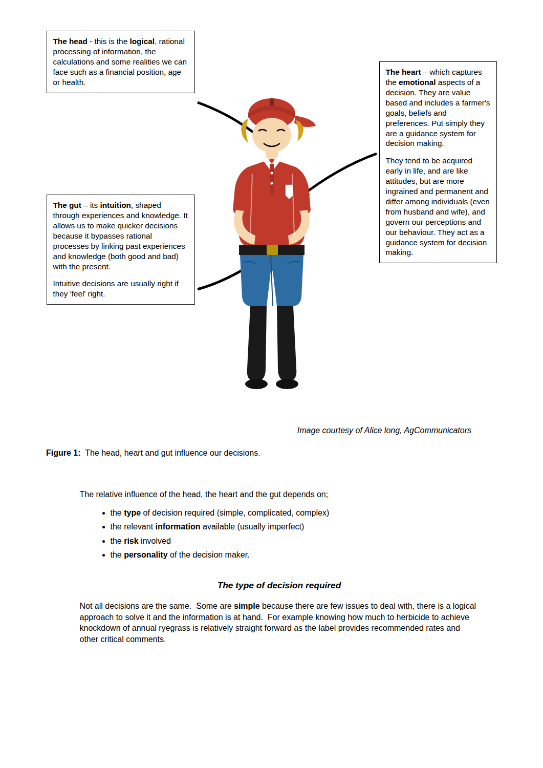The head - this is the logical, rational processing of information, the calculations and some realities we can face such as a financial position, age or health.
The heart – which captures the emotional aspects of a decision. They are value based and includes a farmer's goals, beliefs and preferences. Put simply they are a guidance system for decision making.
They tend to be acquired early in life, and are like attitudes, but are more ingrained and permanent and differ among individuals (even from husband and wife), and govern our perceptions and our behaviour. They act as a guidance system for decision making.
The gut – its intuition, shaped through experiences and knowledge. It allows us to make quicker decisions because it bypasses rational processes by linking past experiences and knowledge (both good and bad) with the present.
Intuitive decisions are usually right if they 'feel' right.
Image courtesy of Alice long, AgCommunicators
Figure 1: The head, heart and gut influence our decisions.
The relative influence of the head, the heart and the gut depends on;
the type of decision required (simple, complicated, complex)
the relevant information available (usually imperfect)
the risk involved
the personality of the decision maker.
The type of decision required
Not all decisions are the same. Some are simple because there are few issues to deal with, there is a logical approach to solve it and the information is at hand. For example knowing how much to herbicide to achieve knockdown of annual ryegrass is relatively straight forward as the label provides recommended rates and other critical comments.